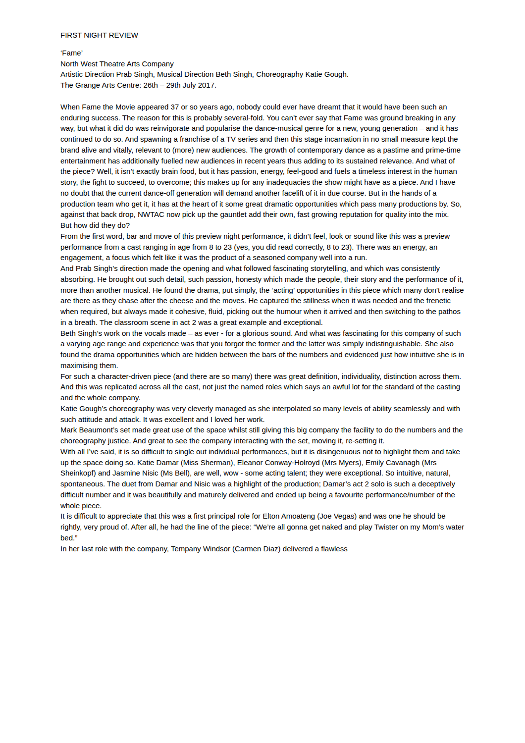FIRST NIGHT REVIEW
‘Fame’
North West Theatre Arts Company
Artistic Direction Prab Singh, Musical Direction Beth Singh, Choreography Katie Gough.
The Grange Arts Centre: 26th – 29th July 2017.
When Fame the Movie appeared 37 or so years ago, nobody could ever have dreamt that it would have been such an enduring success. The reason for this is probably several-fold. You can’t ever say that Fame was ground breaking in any way, but what it did do was reinvigorate and popularise the dance-musical genre for a new, young generation – and it has continued to do so. And spawning a franchise of a TV series and then this stage incarnation in no small measure kept the brand alive and vitally, relevant to (more) new audiences. The growth of contemporary dance as a pastime and prime-time entertainment has additionally fuelled new audiences in recent years thus adding to its sustained relevance. And what of the piece? Well, it isn’t exactly brain food, but it has passion, energy, feel-good and fuels a timeless interest in the human story, the fight to succeed, to overcome; this makes up for any inadequacies the show might have as a piece. And I have no doubt that the current dance-off generation will demand another facelift of it in due course. But in the hands of a production team who get it, it has at the heart of it some great dramatic opportunities which pass many productions by. So, against that back drop, NWTAC now pick up the gauntlet add their own, fast growing reputation for quality into the mix.
But how did they do?
From the first word, bar and move of this preview night performance, it didn’t feel, look or sound like this was a preview performance from a cast ranging in age from 8 to 23 (yes, you did read correctly, 8 to 23). There was an energy, an engagement, a focus which felt like it was the product of a seasoned company well into a run.
And Prab Singh’s direction made the opening and what followed fascinating storytelling, and which was consistently absorbing. He brought out such detail, such passion, honesty which made the people, their story and the performance of it, more than another musical. He found the drama, put simply, the ‘acting’ opportunities in this piece which many don’t realise are there as they chase after the cheese and the moves. He captured the stillness when it was needed and the frenetic when required, but always made it cohesive, fluid, picking out the humour when it arrived and then switching to the pathos in a breath. The classroom scene in act 2 was a great example and exceptional.
Beth Singh’s work on the vocals made – as ever - for a glorious sound. And what was fascinating for this company of such a varying age range and experience was that you forgot the former and the latter was simply indistinguishable. She also found the drama opportunities which are hidden between the bars of the numbers and evidenced just how intuitive she is in maximising them.
For such a character-driven piece (and there are so many) there was great definition, individuality, distinction across them. And this was replicated across all the cast, not just the named roles which says an awful lot for the standard of the casting and the whole company.
Katie Gough’s choreography was very cleverly managed as she interpolated so many levels of ability seamlessly and with such attitude and attack. It was excellent and I loved her work.
Mark Beaumont’s set made great use of the space whilst still giving this big company the facility to do the numbers and the choreography justice. And great to see the company interacting with the set, moving it, re-setting it.
With all I’ve said, it is so difficult to single out individual performances, but it is disingenuous not to highlight them and take up the space doing so. Katie Damar (Miss Sherman), Eleanor Conway-Holroyd (Mrs Myers), Emily Cavanagh (Mrs Sheinkopf) and Jasmine Nisic (Ms Bell), are well, wow - some acting talent; they were exceptional. So intuitive, natural, spontaneous. The duet from Damar and Nisic was a highlight of the production; Damar’s act 2 solo is such a deceptively difficult number and it was beautifully and maturely delivered and ended up being a favourite performance/number of the whole piece.
It is difficult to appreciate that this was a first principal role for Elton Amoateng (Joe Vegas) and was one he should be rightly, very proud of. After all, he had the line of the piece: “We’re all gonna get naked and play Twister on my Mom’s water bed.”
In her last role with the company, Tempany Windsor (Carmen Diaz) delivered a flawless